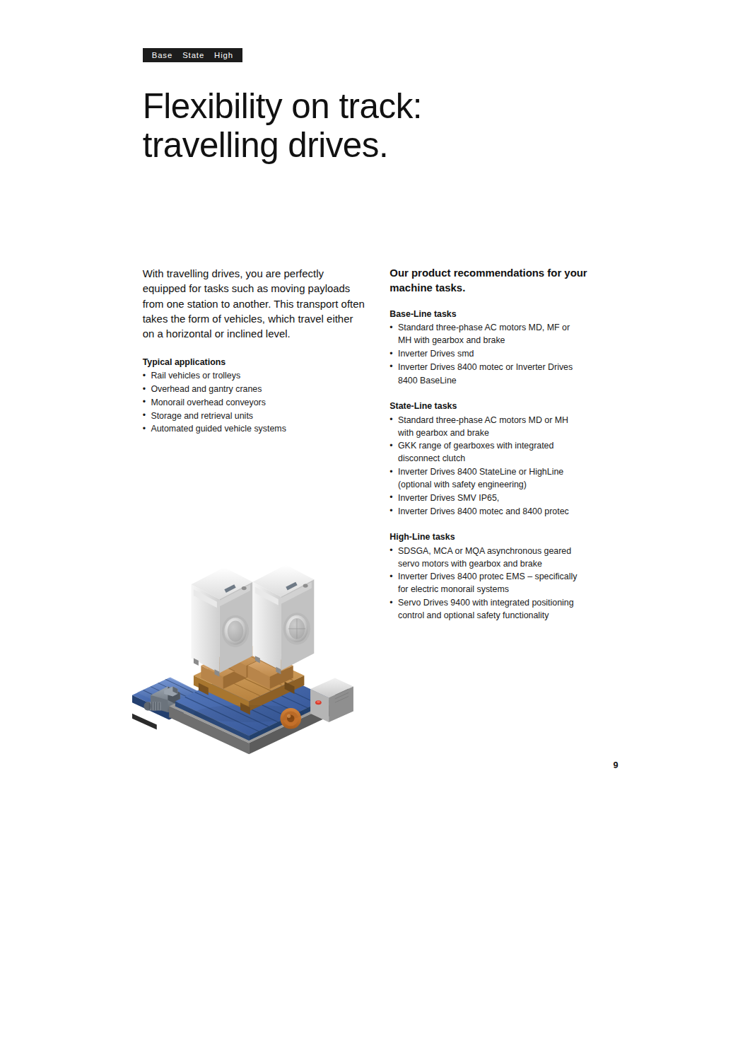Base State High
Flexibility on track:
travelling drives.
With travelling drives, you are perfectly equipped for tasks such as moving payloads from one station to another. This transport often takes the form of vehicles, which travel either on a horizontal or inclined level.
Typical applications
Rail vehicles or trolleys
Overhead and gantry cranes
Monorail overhead conveyors
Storage and retrieval units
Automated guided vehicle systems
Our product recommendations for your machine tasks.
Base-Line tasks
Standard three-phase AC motors MD, MF orMH with gearbox and brake
Inverter Drives smd
Inverter Drives 8400 motec or Inverter Drives
8400 BaseLine
State-Line tasks
Standard three-phase AC motors MD or MHwith gearbox and brake
GKK range of gearboxes with integrateddisconnect clutch
Inverter Drives 8400 StateLine or HighLine(optional with safety engineering)
Inverter Drives SMV IP65,
Inverter Drives 8400 motec and 8400 protec
High-Line tasks
SDSGA, MCA or MQA asynchronous gearedservo motors with gearbox and brake
Inverter Drives 8400 protec EMS – specificallyfor electric monorail systems
Servo Drives 9400 with integrated positioningcontrol and optional safety functionality
9